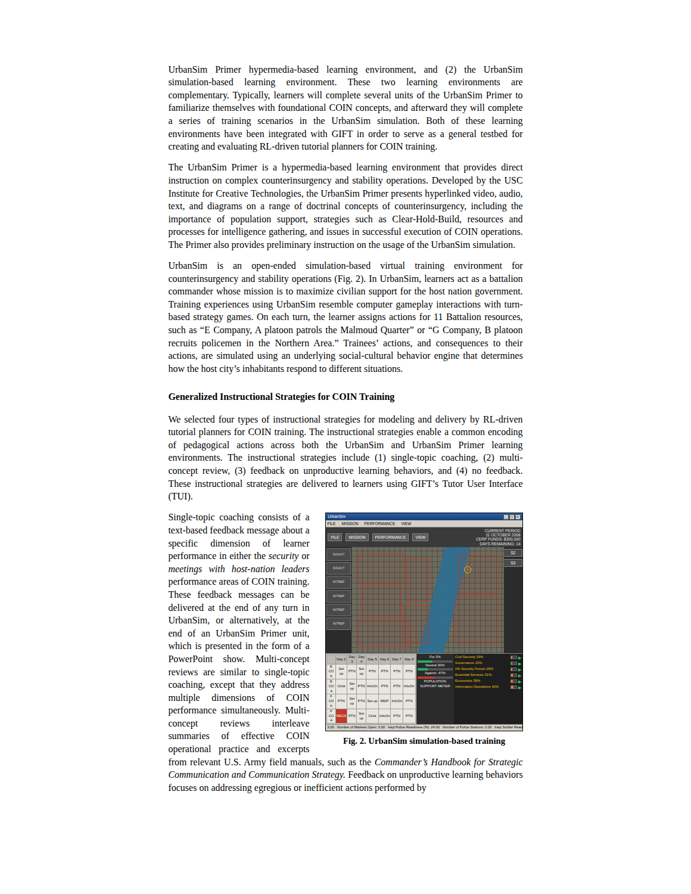UrbanSim Primer hypermedia-based learning environment, and (2) the UrbanSim simulation-based learning environment. These two learning environments are complementary. Typically, learners will complete several units of the UrbanSim Primer to familiarize themselves with foundational COIN concepts, and afterward they will complete a series of training scenarios in the UrbanSim simulation. Both of these learning environments have been integrated with GIFT in order to serve as a general testbed for creating and evaluating RL-driven tutorial planners for COIN training.
The UrbanSim Primer is a hypermedia-based learning environment that provides direct instruction on complex counterinsurgency and stability operations. Developed by the USC Institute for Creative Technologies, the UrbanSim Primer presents hyperlinked video, audio, text, and diagrams on a range of doctrinal concepts of counterinsurgency, including the importance of population support, strategies such as Clear-Hold-Build, resources and processes for intelligence gathering, and issues in successful execution of COIN operations. The Primer also provides preliminary instruction on the usage of the UrbanSim simulation.
UrbanSim is an open-ended simulation-based virtual training environment for counterinsurgency and stability operations (Fig. 2). In UrbanSim, learners act as a battalion commander whose mission is to maximize civilian support for the host nation government. Training experiences using UrbanSim resemble computer gameplay interactions with turn-based strategy games. On each turn, the learner assigns actions for 11 Battalion resources, such as “E Company, A platoon patrols the Malmoud Quarter” or “G Company, B platoon recruits policemen in the Northern Area.” Trainees’ actions, and consequences to their actions, are simulated using an underlying social-cultural behavior engine that determines how the host city’s inhabitants respond to different situations.
Generalized Instructional Strategies for COIN Training
We selected four types of instructional strategies for modeling and delivery by RL-driven tutorial planners for COIN training. The instructional strategies enable a common encoding of pedagogical actions across both the UrbanSim and UrbanSim Primer learning environments. The instructional strategies include (1) single-topic coaching, (2) multi-concept review, (3) feedback on unproductive learning behaviors, and (4) no feedback. These instructional strategies are delivered to learners using GIFT’s Tutor User Interface (TUI).
UrbanSim _□×
FILE MISSION PERFORMANCE VIEW
FILE MISSION PERFORMANCE VIEW
CURRENT PERIOD
11 OCTOBER 2008
CERP FUNDS: $300,000
DAYS REMAINING: 14
SIGACT
SIGACT
INTREP
INTREP
INTREP
INTREP
⌂
S2
S3
| | Day 2 | Day 3 | Day 4 | Day 5 | Day 6 | Day 7 | Day 8 |
| --- | --- | --- | --- | --- | --- | --- | --- |
| E CO b | Set up | PTN | Set up | PTN | PTN | PTN | PTN |
| E CO a | Clrsk | Set up | PTN | InfoOn | PTN | PTN | InfoOn |
| F CO b | PTN | Set up | PTN | Set up | REIP | InfoOn | PTN |
| F CO a | RECN | PTN | Set up | Clrsk | InfoOn | PTN | PTN |
For 2%
Neutral 30%
Against -47%
POPULATION SUPPORT METER
Civil Security 19% ▶
Governance 22% ▶
HN Security Forces 26% ▶
Essential Services 31% ▶
Economics 38% ▶
Information Operations 42% ▶
3.00 Number of Markets Open: 3.00 Iraqi Police Readiness (%): 24.00 Number of Police Stations: 2.00 Iraqi Soldier Read
Fig. 2. UrbanSim simulation-based training
Single-topic coaching consists of a text-based feedback message about a specific dimension of learner performance in either the security or meetings with host-nation leaders performance areas of COIN training. These feedback messages can be delivered at the end of any turn in UrbanSim, or alternatively, at the end of an UrbanSim Primer unit, which is presented in the form of a PowerPoint show. Multi-concept reviews are similar to single-topic coaching, except that they address multiple dimensions of COIN performance simultaneously. Multi-concept reviews interleave summaries of effective COIN operational practice and excerpts from relevant U.S. Army field manuals, such as the Commander’s Handbook for Strategic Communication and Communication Strategy. Feedback on unproductive learning behaviors focuses on addressing egregious or inefficient actions performed by